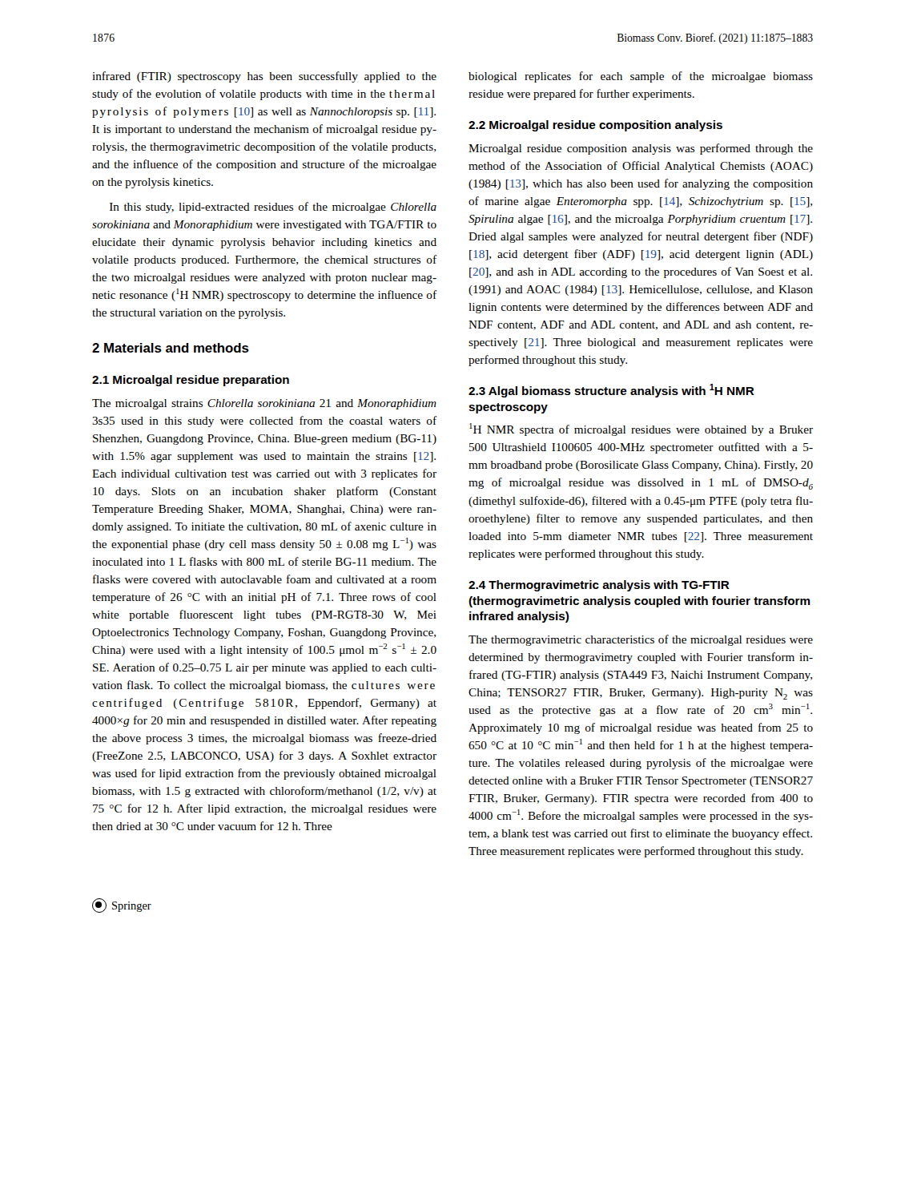1876 Biomass Conv. Bioref. (2021) 11:1875–1883
infrared (FTIR) spectroscopy has been successfully applied to the study of the evolution of volatile products with time in the thermal pyrolysis of polymers [10] as well as Nannochloropsis sp. [11]. It is important to understand the mechanism of microalgal residue pyrolysis, the thermogravimetric decomposition of the volatile products, and the influence of the composition and structure of the microalgae on the pyrolysis kinetics.
In this study, lipid-extracted residues of the microalgae Chlorella sorokiniana and Monoraphidium were investigated with TGA/FTIR to elucidate their dynamic pyrolysis behavior including kinetics and volatile products produced. Furthermore, the chemical structures of the two microalgal residues were analyzed with proton nuclear magnetic resonance (1H NMR) spectroscopy to determine the influence of the structural variation on the pyrolysis.
2 Materials and methods
2.1 Microalgal residue preparation
The microalgal strains Chlorella sorokiniana 21 and Monoraphidium 3s35 used in this study were collected from the coastal waters of Shenzhen, Guangdong Province, China. Blue-green medium (BG-11) with 1.5% agar supplement was used to maintain the strains [12]. Each individual cultivation test was carried out with 3 replicates for 10 days. Slots on an incubation shaker platform (Constant Temperature Breeding Shaker, MOMA, Shanghai, China) were randomly assigned. To initiate the cultivation, 80 mL of axenic culture in the exponential phase (dry cell mass density 50 ± 0.08 mg L−1) was inoculated into 1 L flasks with 800 mL of sterile BG-11 medium. The flasks were covered with autoclavable foam and cultivated at a room temperature of 26 °C with an initial pH of 7.1. Three rows of cool white portable fluorescent light tubes (PM-RGT8-30 W, Mei Optoelectronics Technology Company, Foshan, Guangdong Province, China) were used with a light intensity of 100.5 μmol m−2 s−1 ± 2.0 SE. Aeration of 0.25–0.75 L air per minute was applied to each cultivation flask. To collect the microalgal biomass, the cultures were centrifuged (Centrifuge 5810R, Eppendorf, Germany) at 4000×g for 20 min and resuspended in distilled water. After repeating the above process 3 times, the microalgal biomass was freeze-dried (FreeZone 2.5, LABCONCO, USA) for 3 days. A Soxhlet extractor was used for lipid extraction from the previously obtained microalgal biomass, with 1.5 g extracted with chloroform/methanol (1/2, v/v) at 75 °C for 12 h. After lipid extraction, the microalgal residues were then dried at 30 °C under vacuum for 12 h. Three
biological replicates for each sample of the microalgae biomass residue were prepared for further experiments.
2.2 Microalgal residue composition analysis
Microalgal residue composition analysis was performed through the method of the Association of Official Analytical Chemists (AOAC) (1984) [13], which has also been used for analyzing the composition of marine algae Enteromorpha spp. [14], Schizochytrium sp. [15], Spirulina algae [16], and the microalga Porphyridium cruentum [17]. Dried algal samples were analyzed for neutral detergent fiber (NDF) [18], acid detergent fiber (ADF) [19], acid detergent lignin (ADL) [20], and ash in ADL according to the procedures of Van Soest et al. (1991) and AOAC (1984) [13]. Hemicellulose, cellulose, and Klason lignin contents were determined by the differences between ADF and NDF content, ADF and ADL content, and ADL and ash content, respectively [21]. Three biological and measurement replicates were performed throughout this study.
2.3 Algal biomass structure analysis with 1H NMR spectroscopy
1H NMR spectra of microalgal residues were obtained by a Bruker 500 Ultrashield I100605 400-MHz spectrometer outfitted with a 5-mm broadband probe (Borosilicate Glass Company, China). Firstly, 20 mg of microalgal residue was dissolved in 1 mL of DMSO-d6 (dimethyl sulfoxide-d6), filtered with a 0.45-μm PTFE (poly tetra fluoroethylene) filter to remove any suspended particulates, and then loaded into 5-mm diameter NMR tubes [22]. Three measurement replicates were performed throughout this study.
2.4 Thermogravimetric analysis with TG-FTIR (thermogravimetric analysis coupled with fourier transform infrared analysis)
The thermogravimetric characteristics of the microalgal residues were determined by thermogravimetry coupled with Fourier transform infrared (TG-FTIR) analysis (STA449 F3, Naichi Instrument Company, China; TENSOR27 FTIR, Bruker, Germany). High-purity N2 was used as the protective gas at a flow rate of 20 cm3 min−1. Approximately 10 mg of microalgal residue was heated from 25 to 650 °C at 10 °C min−1 and then held for 1 h at the highest temperature. The volatiles released during pyrolysis of the microalgae were detected online with a Bruker FTIR Tensor Spectrometer (TENSOR27 FTIR, Bruker, Germany). FTIR spectra were recorded from 400 to 4000 cm−1. Before the microalgal samples were processed in the system, a blank test was carried out first to eliminate the buoyancy effect. Three measurement replicates were performed throughout this study.
Springer